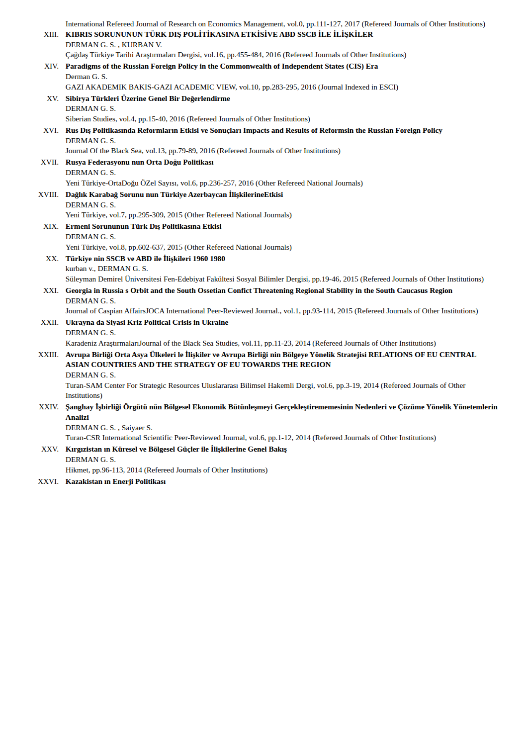International Refereed Journal of Research on Economics Management, vol.0, pp.111-127, 2017 (Refereed Journals of Other Institutions)
XIII.
KIBRIS SORUNUNUN TÜRK DIŞ POLİTİKASINA ETKİSİVE ABD SSCB İLE İLİŞKİLER
DERMAN G. S. , KURBAN V.
Çağdaş Türkiye Tarihi Araştırmaları Dergisi, vol.16, pp.455-484, 2016 (Refereed Journals of Other Institutions)
XIV.
Paradigms of the Russian Foreign Policy in the Commonwealth of Independent States (CIS) Era
Derman G. S.
GAZI AKADEMIK BAKIS-GAZI ACADEMIC VIEW, vol.10, pp.283-295, 2016 (Journal Indexed in ESCI)
XV.
Sibirya Türkleri Üzerine Genel Bir Değerlendirme
DERMAN G. S.
Siberian Studies, vol.4, pp.15-40, 2016 (Refereed Journals of Other Institutions)
XVI.
Rus Dış Politikasında Reformların Etkisi ve Sonuçları Impacts and Results of Reformsin the Russian Foreign Policy
DERMAN G. S.
Journal Of the Black Sea, vol.13, pp.79-89, 2016 (Refereed Journals of Other Institutions)
XVII.
Rusya Federasyonu nun Orta Doğu Politikası
DERMAN G. S.
Yeni Türkiye-OrtaDoğu ÖZel Sayısı, vol.6, pp.236-257, 2016 (Other Refereed National Journals)
XVIII.
Dağlık Karabağ Sorunu nun Türkiye Azerbaycan İlişkilerineEtkisi
DERMAN G. S.
Yeni Türkiye, vol.7, pp.295-309, 2015 (Other Refereed National Journals)
XIX.
Ermeni Sorununun Türk Dış Politikasına Etkisi
DERMAN G. S.
Yeni Türkiye, vol.8, pp.602-637, 2015 (Other Refereed National Journals)
XX.
Türkiye nin SSCB ve ABD ile İlişkileri 1960 1980
kurban v., DERMAN G. S.
Süleyman Demirel Üniversitesi Fen-Edebiyat Fakültesi Sosyal Bilimler Dergisi, pp.19-46, 2015 (Refereed Journals of Other Institutions)
XXI.
Georgia in Russia s Orbit and the South Ossetian Confict Threatening Regional Stability in the South Caucasus Region
DERMAN G. S.
Journal of Caspian AffairsJOCA International Peer-Reviewed Journal., vol.1, pp.93-114, 2015 (Refereed Journals of Other Institutions)
XXII.
Ukrayna da Siyasi Kriz Political Crisis in Ukraine
DERMAN G. S.
Karadeniz AraştırmalarıJournal of the Black Sea Studies, vol.11, pp.11-23, 2014 (Refereed Journals of Other Institutions)
XXIII.
Avrupa Birliği Orta Asya Ülkeleri le İlişkiler ve Avrupa Birliği nin Bölgeye Yönelik Stratejisi RELATIONS OF EU CENTRAL ASIAN COUNTRIES AND THE STRATEGY OF EU TOWARDS THE REGION
DERMAN G. S.
Turan-SAM Center For Strategic Resources Uluslararası Bilimsel Hakemli Dergi, vol.6, pp.3-19, 2014 (Refereed Journals of Other Institutions)
XXIV.
Şanghay İşbirliği Örgütü nün Bölgesel Ekonomik Bütünleşmeyi Gerçekleştirememesinin Nedenleri ve Çözüme Yönelik Yönetemlerin Analizi
DERMAN G. S. , Saiyaer S.
Turan-CSR International Scientific Peer-Reviewed Journal, vol.6, pp.1-12, 2014 (Refereed Journals of Other Institutions)
XXV.
Kırgızistan ın Küresel ve Bölgesel Güçler ile İlişkilerine Genel Bakış
DERMAN G. S.
Hikmet, pp.96-113, 2014 (Refereed Journals of Other Institutions)
XXVI.
Kazakistan ın Enerji Politikası